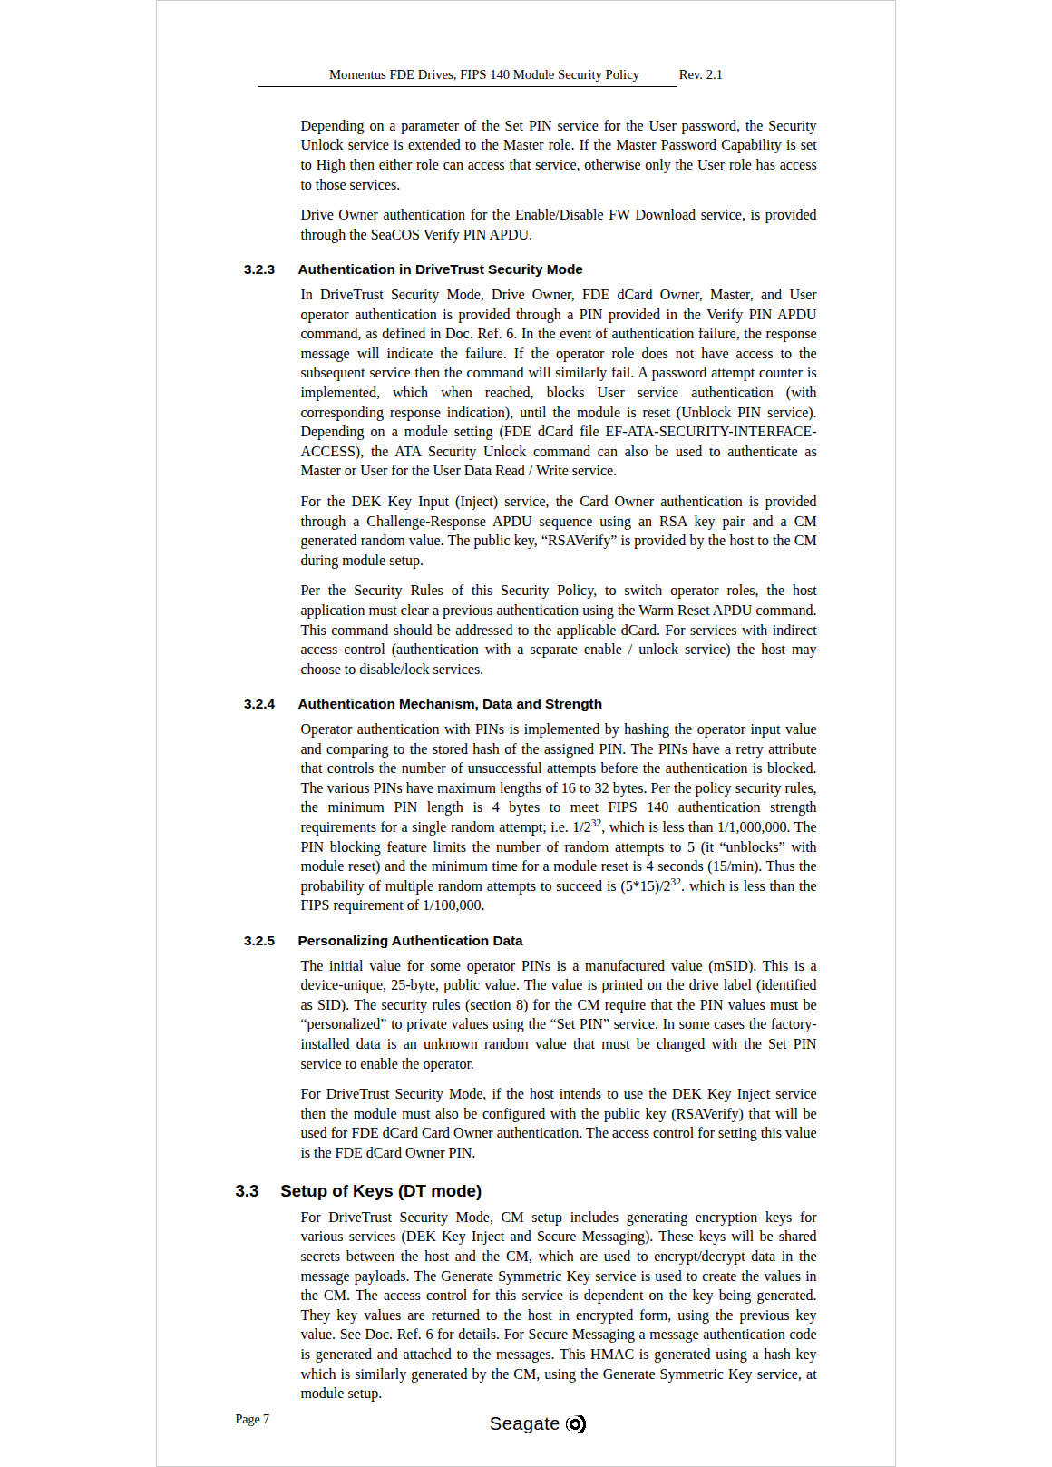Momentus FDE Drives, FIPS 140 Module Security Policy Rev. 2.1
Depending on a parameter of the Set PIN service for the User password, the Security Unlock service is extended to the Master role. If the Master Password Capability is set to High then either role can access that service, otherwise only the User role has access to those services.
Drive Owner authentication for the Enable/Disable FW Download service, is provided through the SeaCOS Verify PIN APDU.
3.2.3 Authentication in DriveTrust Security Mode
In DriveTrust Security Mode, Drive Owner, FDE dCard Owner, Master, and User operator authentication is provided through a PIN provided in the Verify PIN APDU command, as defined in Doc. Ref. 6. In the event of authentication failure, the response message will indicate the failure. If the operator role does not have access to the subsequent service then the command will similarly fail. A password attempt counter is implemented, which when reached, blocks User service authentication (with corresponding response indication), until the module is reset (Unblock PIN service). Depending on a module setting (FDE dCard file EF-ATA-SECURITY-INTERFACE-ACCESS), the ATA Security Unlock command can also be used to authenticate as Master or User for the User Data Read / Write service.
For the DEK Key Input (Inject) service, the Card Owner authentication is provided through a Challenge-Response APDU sequence using an RSA key pair and a CM generated random value. The public key, “RSAVerify” is provided by the host to the CM during module setup.
Per the Security Rules of this Security Policy, to switch operator roles, the host application must clear a previous authentication using the Warm Reset APDU command. This command should be addressed to the applicable dCard. For services with indirect access control (authentication with a separate enable / unlock service) the host may choose to disable/lock services.
3.2.4 Authentication Mechanism, Data and Strength
Operator authentication with PINs is implemented by hashing the operator input value and comparing to the stored hash of the assigned PIN. The PINs have a retry attribute that controls the number of unsuccessful attempts before the authentication is blocked. The various PINs have maximum lengths of 16 to 32 bytes. Per the policy security rules, the minimum PIN length is 4 bytes to meet FIPS 140 authentication strength requirements for a single random attempt; i.e. 1/232, which is less than 1/1,000,000. The PIN blocking feature limits the number of random attempts to 5 (it “unblocks” with module reset) and the minimum time for a module reset is 4 seconds (15/min). Thus the probability of multiple random attempts to succeed is (5*15)/232. which is less than the FIPS requirement of 1/100,000.
3.2.5 Personalizing Authentication Data
The initial value for some operator PINs is a manufactured value (mSID). This is a device-unique, 25-byte, public value. The value is printed on the drive label (identified as SID). The security rules (section 8) for the CM require that the PIN values must be “personalized” to private values using the “Set PIN” service. In some cases the factory-installed data is an unknown random value that must be changed with the Set PIN service to enable the operator.
For DriveTrust Security Mode, if the host intends to use the DEK Key Inject service then the module must also be configured with the public key (RSAVerify) that will be used for FDE dCard Card Owner authentication. The access control for setting this value is the FDE dCard Owner PIN.
3.3 Setup of Keys (DT mode)
For DriveTrust Security Mode, CM setup includes generating encryption keys for various services (DEK Key Inject and Secure Messaging). These keys will be shared secrets between the host and the CM, which are used to encrypt/decrypt data in the message payloads. The Generate Symmetric Key service is used to create the values in the CM. The access control for this service is dependent on the key being generated. They key values are returned to the host in encrypted form, using the previous key value. See Doc. Ref. 6 for details. For Secure Messaging a message authentication code is generated and attached to the messages. This HMAC is generated using a hash key which is similarly generated by the CM, using the Generate Symmetric Key service, at module setup.
Page 7
Seagate